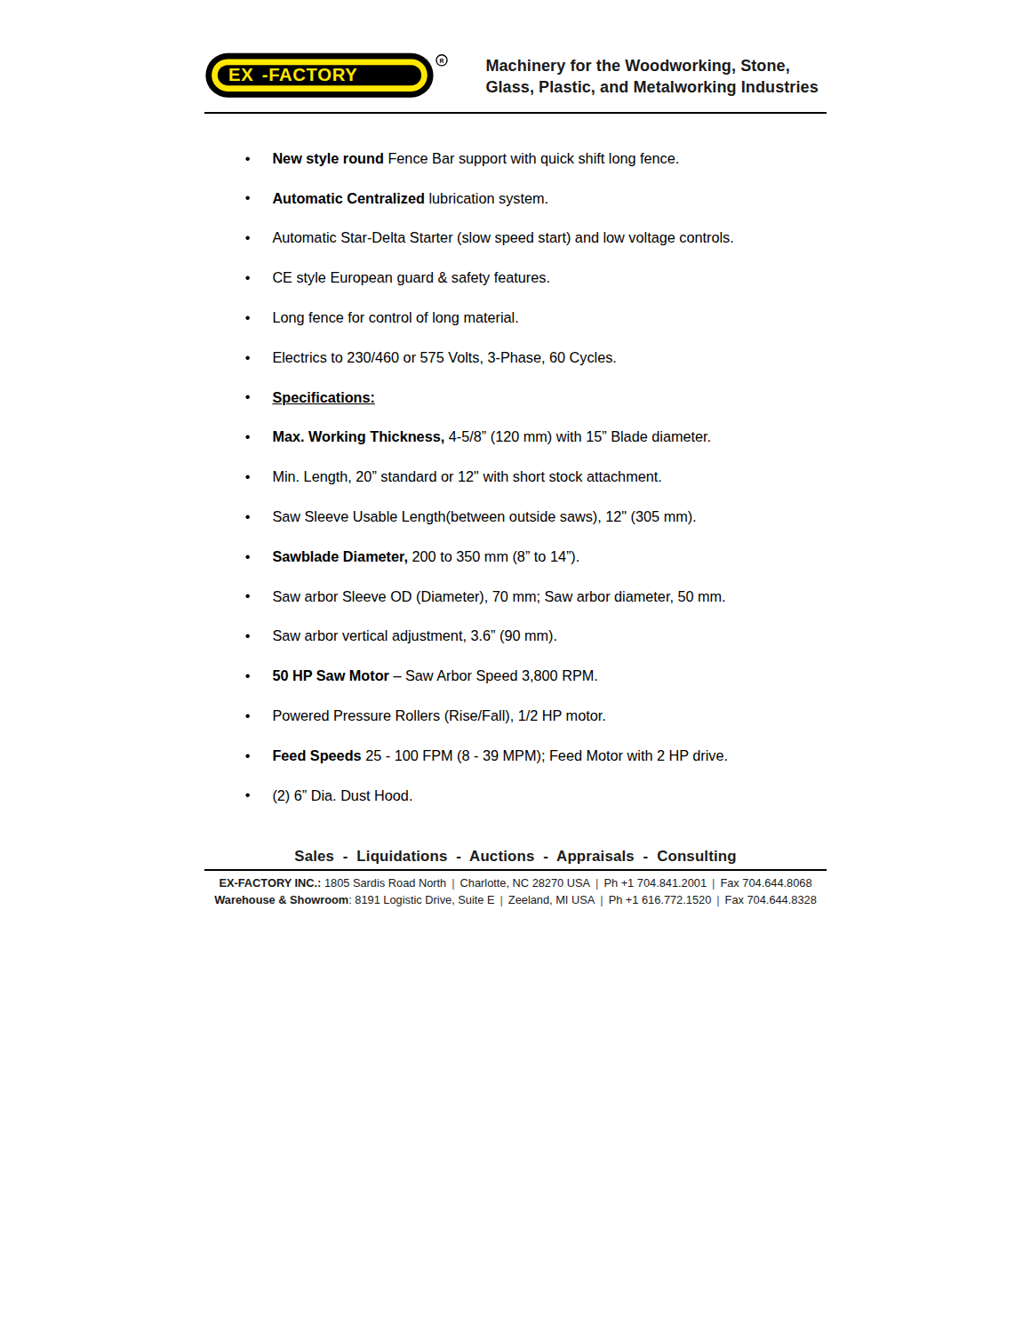EX -FACTORY R
Machinery for the Woodworking, Stone,
Glass, Plastic, and Metalworking Industries
New style round Fence Bar support with quick shift long fence.
Automatic Centralized lubrication system.
Automatic Star-Delta Starter (slow speed start) and low voltage controls.
CE style European guard & safety features.
Long fence for control of long material.
Electrics to 230/460 or 575 Volts, 3-Phase, 60 Cycles.
Specifications:
Max. Working Thickness, 4-5/8” (120 mm) with 15” Blade diameter.
Min. Length, 20” standard or 12" with short stock attachment.
Saw Sleeve Usable Length(between outside saws), 12" (305 mm).
Sawblade Diameter, 200 to 350 mm (8” to 14”).
Saw arbor Sleeve OD (Diameter), 70 mm; Saw arbor diameter, 50 mm.
Saw arbor vertical adjustment, 3.6” (90 mm).
50 HP Saw Motor – Saw Arbor Speed 3,800 RPM.
Powered Pressure Rollers (Rise/Fall), 1/2 HP motor.
Feed Speeds 25 - 100 FPM (8 - 39 MPM); Feed Motor with 2 HP drive.
(2) 6” Dia. Dust Hood.
Sales - Liquidations - Auctions - Appraisals - Consulting
EX-FACTORY INC.: 1805 Sardis Road North|Charlotte, NC 28270 USA|Ph +1 704.841.2001|Fax 704.644.8068
Warehouse & Showroom: 8191 Logistic Drive, Suite E|Zeeland, MI USA|Ph +1 616.772.1520|Fax 704.644.8328